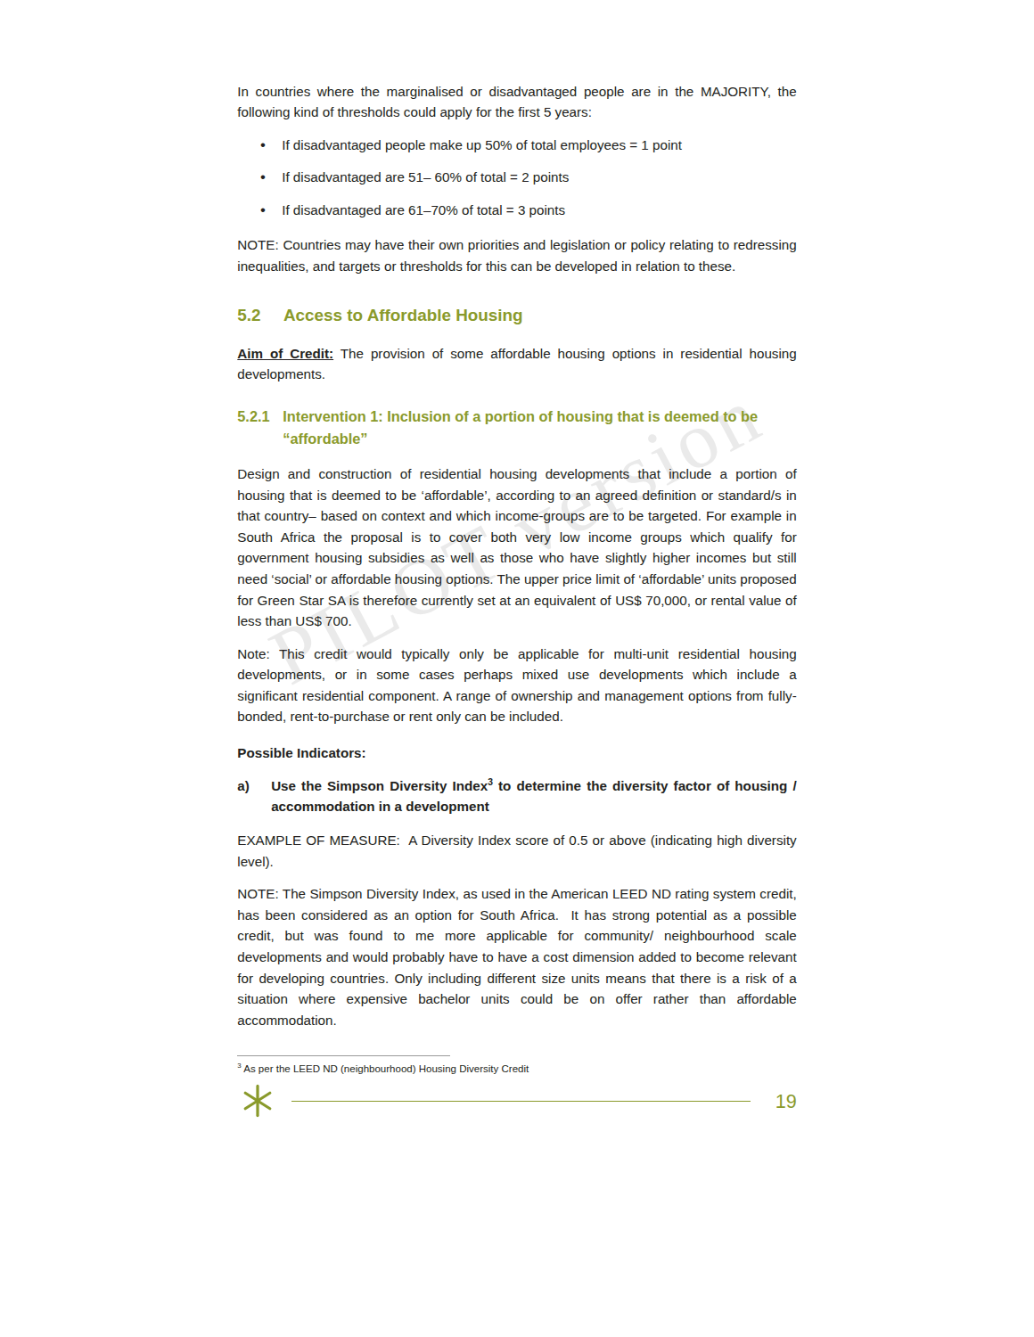PILOT version
In countries where the marginalised or disadvantaged people are in the MAJORITY, the following kind of thresholds could apply for the first 5 years:
If disadvantaged people make up 50% of total employees = 1 point
If disadvantaged are 51– 60% of total = 2 points
If disadvantaged are 61–70% of total = 3 points
NOTE: Countries may have their own priorities and legislation or policy relating to redressing inequalities, and targets or thresholds for this can be developed in relation to these.
5.2 Access to Affordable Housing
Aim of Credit: The provision of some affordable housing options in residential housing developments.
5.2.1 Intervention 1: Inclusion of a portion of housing that is deemed to be “affordable”
Design and construction of residential housing developments that include a portion of housing that is deemed to be ‘affordable’, according to an agreed definition or standard/s in that country– based on context and which income-groups are to be targeted. For example in South Africa the proposal is to cover both very low income groups which qualify for government housing subsidies as well as those who have slightly higher incomes but still need ‘social’ or affordable housing options. The upper price limit of ‘affordable’ units proposed for Green Star SA is therefore currently set at an equivalent of US$ 70,000, or rental value of less than US$ 700.
Note: This credit would typically only be applicable for multi-unit residential housing developments, or in some cases perhaps mixed use developments which include a significant residential component. A range of ownership and management options from fully-bonded, rent-to-purchase or rent only can be included.
Possible Indicators:
a) Use the Simpson Diversity Index3 to determine the diversity factor of housing / accommodation in a development
EXAMPLE OF MEASURE: A Diversity Index score of 0.5 or above (indicating high diversity level).
NOTE: The Simpson Diversity Index, as used in the American LEED ND rating system credit, has been considered as an option for South Africa. It has strong potential as a possible credit, but was found to me more applicable for community/ neighbourhood scale developments and would probably have to have a cost dimension added to become relevant for developing countries. Only including different size units means that there is a risk of a situation where expensive bachelor units could be on offer rather than affordable accommodation.
3 As per the LEED ND (neighbourhood) Housing Diversity Credit
19